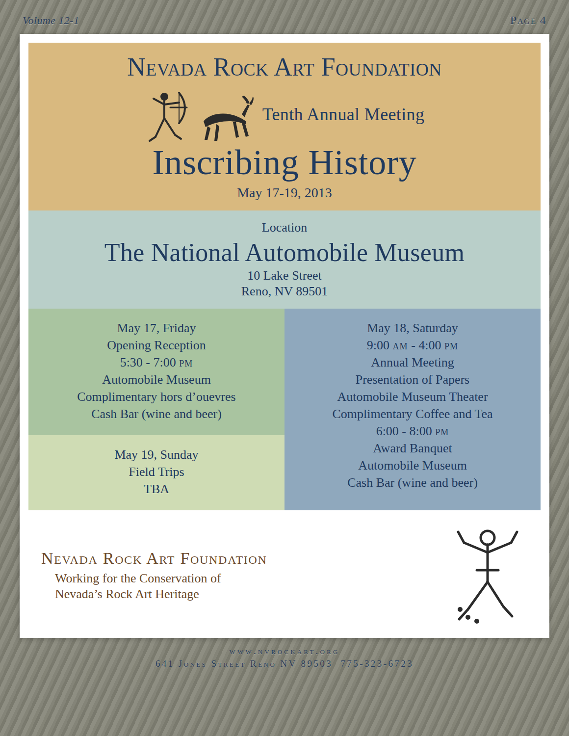Volume 12-1
Page 4
Nevada Rock Art Foundation
Tenth Annual Meeting
Inscribing History
May 17-19, 2013
Location
The National Automobile Museum
10 Lake Street
Reno, NV 89501
May 17, Friday
Opening Reception
5:30 - 7:00 pm
Automobile Museum
Complimentary hors d’ouevres
Cash Bar (wine and beer)
May 18, Saturday
9:00 am - 4:00 pm
Annual Meeting
Presentation of Papers
Automobile Museum Theater
Complimentary Coffee and Tea
6:00 - 8:00 pm
Award Banquet
Automobile Museum
Cash Bar (wine and beer)
May 19, Sunday
Field Trips
TBA
Nevada Rock Art Foundation
Working for the Conservation of
Nevada’s Rock Art Heritage
www.nvrockart.org 641 Jones Street Reno NV 89503 775-323-6723